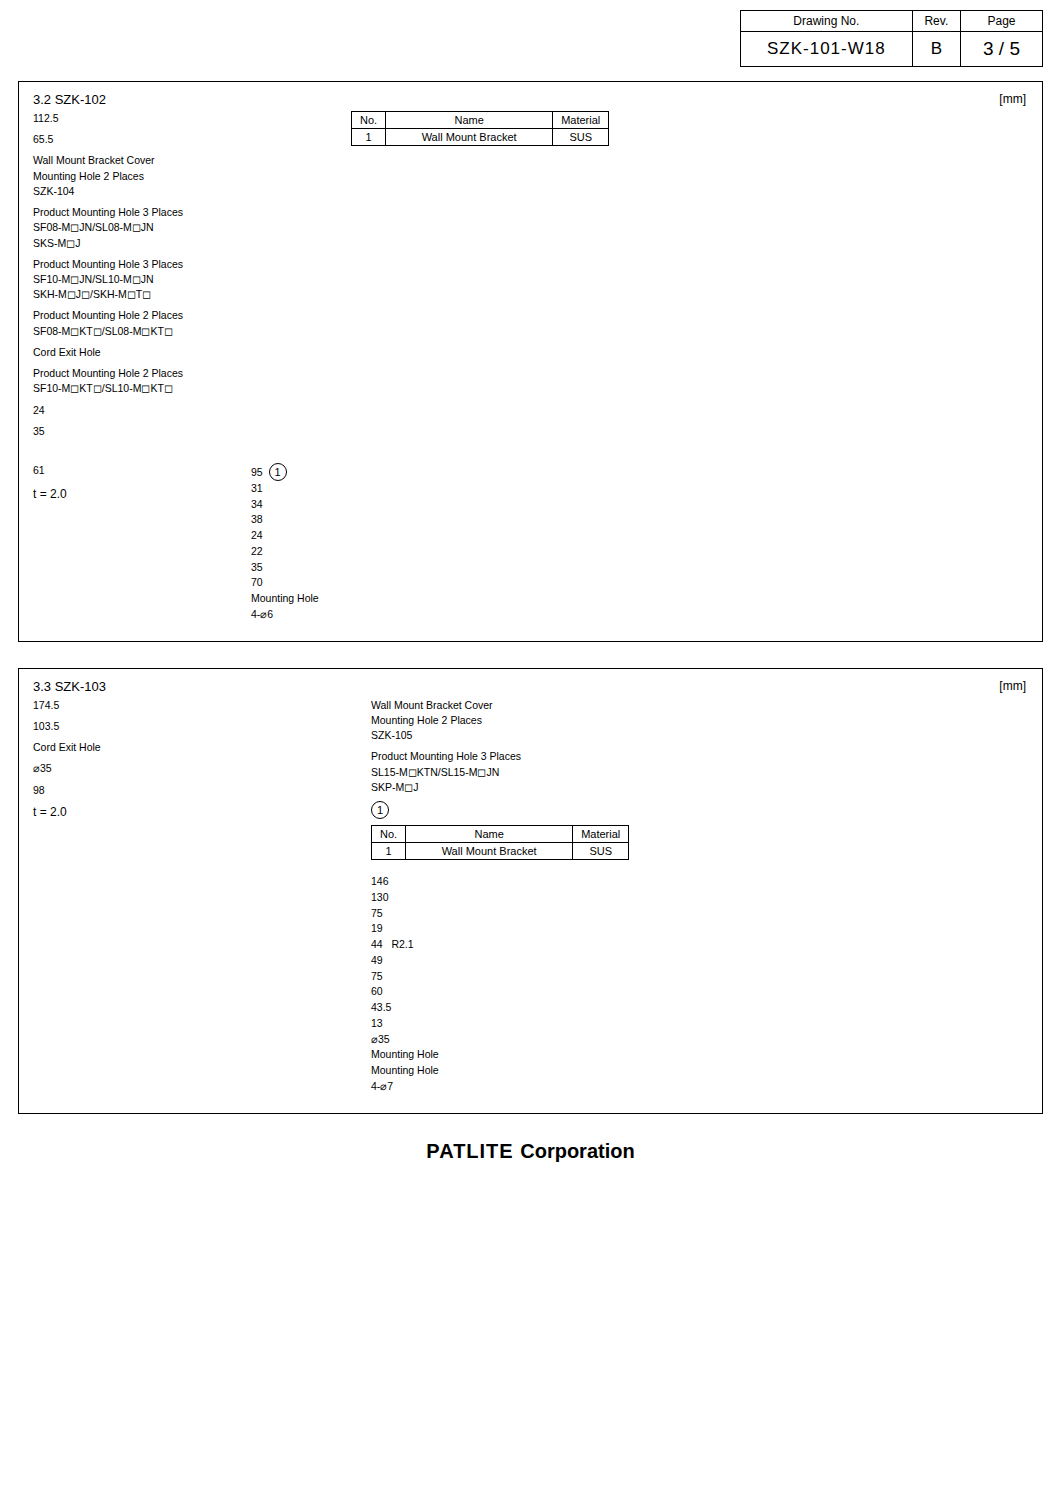| Drawing No. | Rev. | Page |
| --- | --- | --- |
| SZK-101-W18 | B | 3 / 5 |
[mm]
3.2 SZK-102
112.5
65.5
Wall Mount Bracket Cover
Mounting Hole 2 Places
SZK-104
Product Mounting Hole 3 Places
SF08-M◻JN/SL08-M◻JN
SKS-M◻J
Product Mounting Hole 3 Places
SF10-M◻JN/SL10-M◻JN
SKH-M◻J◻/SKH-M◻T◻
Product Mounting Hole 2 Places
SF08-M◻KT◻/SL08-M◻KT◻
Cord Exit Hole
Product Mounting Hole 2 Places
SF10-M◻KT◻/SL10-M◻KT◻
24
35
| No. | Name | Material |
| --- | --- | --- |
| 1 | Wall Mount Bracket | SUS |
61
t = 2.0
95 1
31
34
38
24
22
35
70
Mounting Hole
4-⌀6
[mm]
3.3 SZK-103
174.5
103.5
Cord Exit Hole
⌀35
98
t = 2.0
Wall Mount Bracket Cover
Mounting Hole 2 Places
SZK-105
Product Mounting Hole 3 Places
SL15-M◻KTN/SL15-M◻JN
SKP-M◻J
1
| No. | Name | Material |
| --- | --- | --- |
| 1 | Wall Mount Bracket | SUS |
146
130
75
19
44 R2.1
49
75
60
43.5
13
⌀35
Mounting Hole
Mounting Hole
4-⌀7
PATLITE Corporation